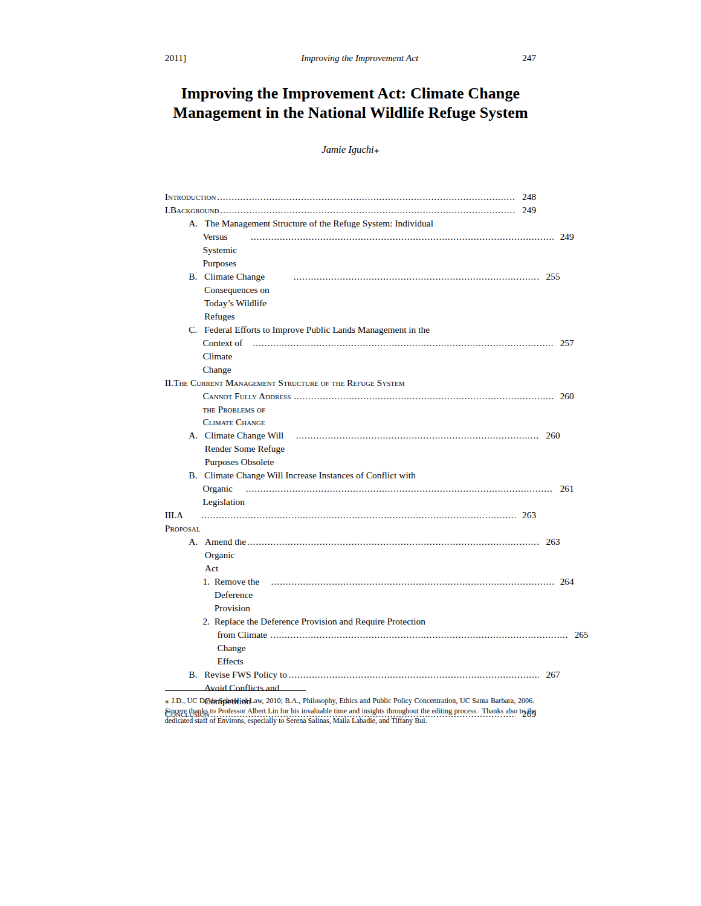2011] Improving the Improvement Act 247
Improving the Improvement Act: Climate Change Management in the National Wildlife Refuge System
Jamie Iguchi⁎
Introduction 248
I. Background 249
A. The Management Structure of the Refuge System: Individual
Versus Systemic Purposes 249
B. Climate Change Consequences on Today’s Wildlife Refuges 255
C. Federal Efforts to Improve Public Lands Management in the
Context of Climate Change 257
II. The Current Management Structure of the Refuge System
Cannot Fully Address the Problems of Climate Change 260
A. Climate Change Will Render Some Refuge Purposes Obsolete 260
B. Climate Change Will Increase Instances of Conflict with
Organic Legislation 261
III. A Proposal 263
A. Amend the Organic Act 263
1. Remove the Deference Provision 264
2. Replace the Deference Provision and Require Protection
from Climate Change Effects 265
B. Revise FWS Policy to Avoid Conflicts and Competition 267
Conclusion 269
⁎ J.D., UC Davis School of Law, 2010; B.A., Philosophy, Ethics and Public Policy Concentration, UC Santa Barbara, 2006. Sincere thanks to Professor Albert Lin for his invaluable time and insights throughout the editing process. Thanks also to the dedicated staff of Environs, especially to Serena Salinas, Maila Labadie, and Tiffany Bui.